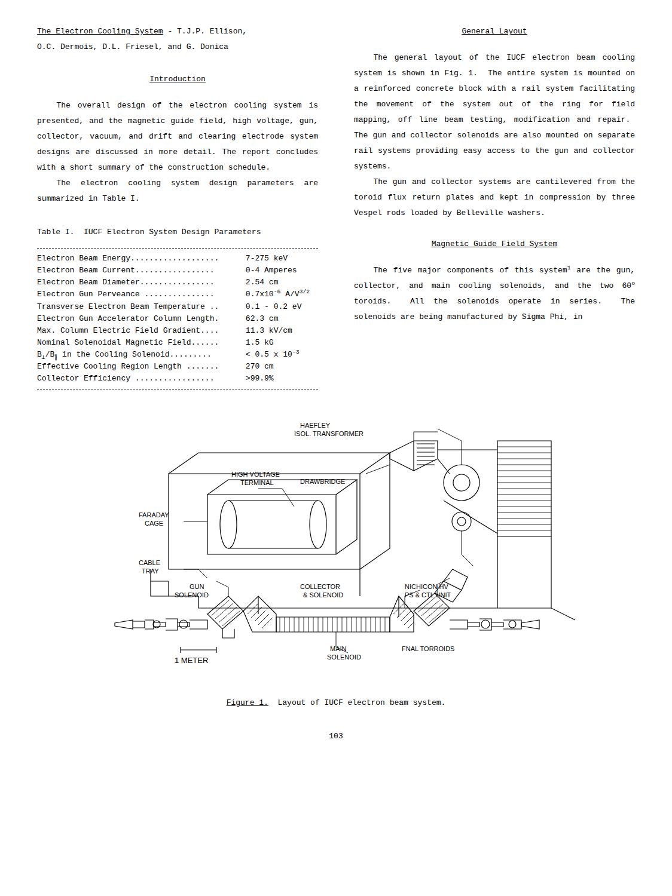The Electron Cooling System - T.J.P. Ellison,
O.C. Dermois, D.L. Friesel, and G. Donica
Introduction
The overall design of the electron cooling system is presented, and the magnetic guide field, high voltage, gun, collector, vacuum, and drift and clearing electrode system designs are discussed in more detail. The report concludes with a short summary of the construction schedule.
The electron cooling system design parameters are summarized in Table I.
Table I. IUCF Electron System Design Parameters
| Electron Beam Energy................... | 7-275 keV |
| Electron Beam Current................. | 0-4 Amperes |
| Electron Beam Diameter................ | 2.54 cm |
| Electron Gun Perveance ............... | 0.7x10 -6 A/V 3/2 |
| Transverse Electron Beam Temperature .. | 0.1 - 0.2 eV |
| Electron Gun Accelerator Column Length. | 62.3 cm |
| Max. Column Electric Field Gradient.... | 11.3 kV/cm |
| Nominal Solenoidal Magnetic Field...... | 1.5 kG |
| B ⊥ /B ∥ in the Cooling Solenoid......... | < 0.5 x 10 -3 |
| Effective Cooling Region Length ....... | 270 cm |
| Collector Efficiency ................. | >99.9% |
General Layout
The general layout of the IUCF electron beam cooling system is shown in Fig. 1. The entire system is mounted on a reinforced concrete block with a rail system facilitating the movement of the system out of the ring for field mapping, off line beam testing, modification and repair. The gun and collector solenoids are also mounted on separate rail systems providing easy access to the gun and collector systems.
The gun and collector systems are cantilevered from the toroid flux return plates and kept in compression by three Vespel rods loaded by Belleville washers.
Magnetic Guide Field System
The five major components of this system1 are the gun, collector, and main cooling solenoids, and the two 60o toroids. All the solenoids operate in series. The solenoids are being manufactured by Sigma Phi, in
HAEFLEY ISOL. TRANSFORMER HIGH VOLTAGE TERMINAL DRAWBRIDGE FARADAY CAGE CABLE TRAY GUN SOLENOID COLLECTOR & SOLENOID NICHICON HV PS & CTL UNIT MAIN SOLENOID FNAL TORROIDS 1 METER
Figure 1. Layout of IUCF electron beam system.
103